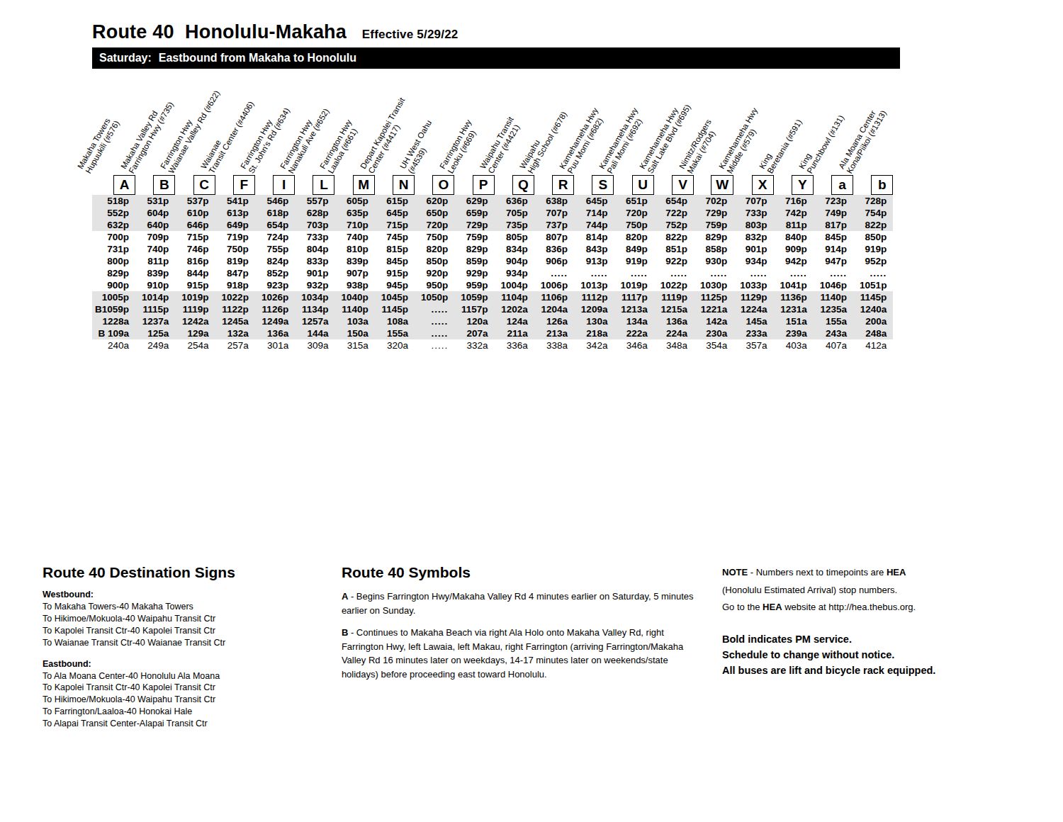Route 40 Honolulu-Makaha Effective 5/29/22
Saturday:Eastbound from Makaha to Honolulu
| Makaha Towers Hupuukili (#576) | Makaha Valley Rd Farrington Hwy (#735) | Farrington Hwy Waianae Valley Rd (#622) | Waianae Transit Center (#4406) | Farrington Hwy St. John's Rd (#634) | Farrington Hwy Nanakuli Ave (#652) | Farrington Hwy Laaloa (#661) | Depart Kapolei Transit Center (#4417) | UH West Oahu (#4539) | Farrington Hwy Leoku (#669) | Waipahu Transit Center (#4421) | Waipahu High School (#678) | Kamehameha Hwy Puu Momi (#682) | Kamehameha Hwy Pali Momi (#692) | Kamehameha Hwy Salt Lake Blvd (#695) | Nimitz/Rodgers Makai (#704) | Kamehameha Hwy Middle (#579) | King Beretania (#591) | King Punchbowl (#131) | Ala Moana Center Kona/Piikoi (#1313) |
| --- | --- | --- | --- | --- | --- | --- | --- | --- | --- | --- | --- | --- | --- | --- | --- | --- | --- | --- | --- |
| A | B | C | F | I | L | M | N | O | P | Q | R | S | U | V | W | X | Y | a | b |
| 518p | 531p | 537p | 541p | 546p | 557p | 605p | 615p | 620p | 629p | 636p | 638p | 645p | 651p | 654p | 702p | 707p | 716p | 723p | 728p |
| 552p | 604p | 610p | 613p | 618p | 628p | 635p | 645p | 650p | 659p | 705p | 707p | 714p | 720p | 722p | 729p | 733p | 742p | 749p | 754p |
| 632p | 640p | 646p | 649p | 654p | 703p | 710p | 715p | 720p | 729p | 735p | 737p | 744p | 750p | 752p | 759p | 803p | 811p | 817p | 822p |
| 700p | 709p | 715p | 719p | 724p | 733p | 740p | 745p | 750p | 759p | 805p | 807p | 814p | 820p | 822p | 829p | 832p | 840p | 845p | 850p |
| 731p | 740p | 746p | 750p | 755p | 804p | 810p | 815p | 820p | 829p | 834p | 836p | 843p | 849p | 851p | 858p | 901p | 909p | 914p | 919p |
| 800p | 811p | 816p | 819p | 824p | 833p | 839p | 845p | 850p | 859p | 904p | 906p | 913p | 919p | 922p | 930p | 934p | 942p | 947p | 952p |
| 829p | 839p | 844p | 847p | 852p | 901p | 907p | 915p | 920p | 929p | 934p | ..... | ..... | ..... | ..... | ..... | ..... | ..... | ..... | ..... |
| 900p | 910p | 915p | 918p | 923p | 932p | 938p | 945p | 950p | 959p | 1004p | 1006p | 1013p | 1019p | 1022p | 1030p | 1033p | 1041p | 1046p | 1051p |
| 1005p | 1014p | 1019p | 1022p | 1026p | 1034p | 1040p | 1045p | 1050p | 1059p | 1104p | 1106p | 1112p | 1117p | 1119p | 1125p | 1129p | 1136p | 1140p | 1145p |
| B 1059p | 1115p | 1119p | 1122p | 1126p | 1134p | 1140p | 1145p | ..... | 1157p | 1202a | 1204a | 1209a | 1213a | 1215a | 1221a | 1224a | 1231a | 1235a | 1240a |
| 1228a | 1237a | 1242a | 1245a | 1249a | 1257a | 103a | 108a | ..... | 120a | 124a | 126a | 130a | 134a | 136a | 142a | 145a | 151a | 155a | 200a |
| B 109a | 125a | 129a | 132a | 136a | 144a | 150a | 155a | ..... | 207a | 211a | 213a | 218a | 222a | 224a | 230a | 233a | 239a | 243a | 248a |
| 240a | 249a | 254a | 257a | 301a | 309a | 315a | 320a | ..... | 332a | 336a | 338a | 342a | 346a | 348a | 354a | 357a | 403a | 407a | 412a |
Route 40 Destination Signs
Westbound:
To Makaha Towers-40 Makaha Towers
To Hikimoe/Mokuola-40 Waipahu Transit Ctr
To Kapolei Transit Ctr-40 Kapolei Transit Ctr
To Waianae Transit Ctr-40 Waianae Transit Ctr
Eastbound:
To Ala Moana Center-40 Honolulu Ala Moana
To Kapolei Transit Ctr-40 Kapolei Transit Ctr
To Hikimoe/Mokuola-40 Waipahu Transit Ctr
To Farrington/Laaloa-40 Honokai Hale
To Alapai Transit Center-Alapai Transit Ctr
Route 40 Symbols
A - Begins Farrington Hwy/Makaha Valley Rd 4 minutes earlier on Saturday, 5 minutes earlier on Sunday.
B - Continues to Makaha Beach via right Ala Holo onto Makaha Valley Rd, right Farrington Hwy, left Lawaia, left Makau, right Farrington (arriving Farrington/Makaha Valley Rd 16 minutes later on weekdays, 14-17 minutes later on weekends/state holidays) before proceeding east toward Honolulu.
NOTE - Numbers next to timepoints are HEA
(Honolulu Estimated Arrival) stop numbers.
Go to the HEA website at http://hea.thebus.org.
Bold indicates PM service.
Schedule to change without notice.
All buses are lift and bicycle rack equipped.